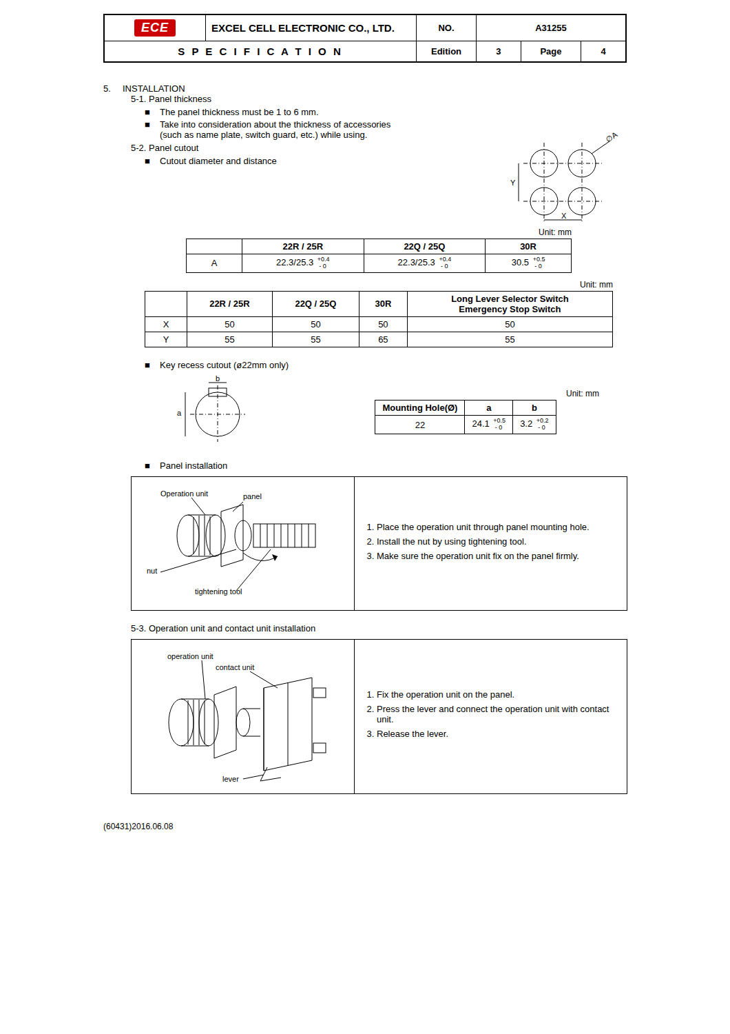| ECE | EXCEL CELL ELECTRONIC CO., LTD. | NO. | A31255 |
| S P E C I F I C A T I O N | Edition | 3 | Page | 4 |
5. INSTALLATION
5-1. Panel thickness
The panel thickness must be 1 to 6 mm.
Take into consideration about the thickness of accessories
(such as name plate, switch guard, etc.) while using.
∅A Y X
5-2. Panel cutout
Cutout diameter and distance
Unit: mm
| | 22R / 25R | 22Q / 25Q | 30R |
| --- | --- | --- | --- |
| A | 22.3/25.3 +0.4 - 0 | 22.3/25.3 +0.4 - 0 | 30.5 +0.5 - 0 |
Unit: mm
| | 22R / 25R | 22Q / 25Q | 30R | Long Lever Selector Switch Emergency Stop Switch |
| --- | --- | --- | --- | --- |
| X | 50 | 50 | 50 | 50 |
| Y | 55 | 55 | 65 | 55 |
Key recess cutout (ø22mm only)
b a
Unit: mm
| Mounting Hole(Ø) | a | b |
| --- | --- | --- |
| 22 | 24.1 +0.5 - 0 | 3.2 +0.2 - 0 |
Panel installation
Operation unit panel nut tightening tool
Place the operation unit through panel mounting hole.
Install the nut by using tightening tool.
Make sure the operation unit fix on the panel firmly.
5-3. Operation unit and contact unit installation
operation unit contact unit lever
Fix the operation unit on the panel.
Press the lever and connect the operation unit with contact unit.
Release the lever.
(60431)2016.06.08